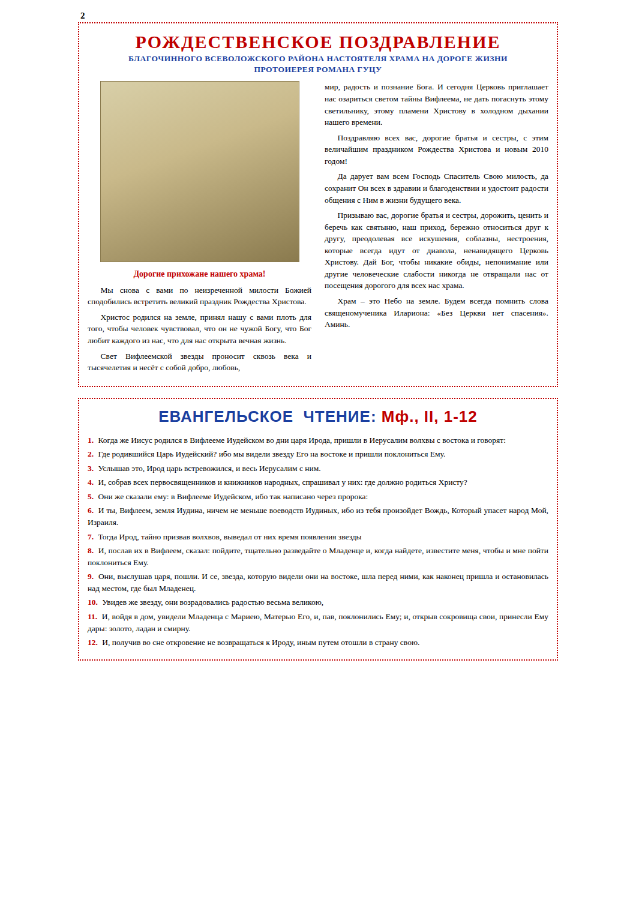2
РОЖДЕСТВЕНСКОЕ ПОЗДРАВЛЕНИЕ
Благочинного Всеволожского района настоятеля храма на Дороге Жизни протоиерея Романа Гуцу
Дорогие прихожане нашего храма!
Мы снова с вами по неизреченной милости Божией сподобились встретить великий праздник Рождества Христова.
Христос родился на земле, принял нашу с вами плоть для того, чтобы человек чувствовал, что он не чужой Богу, что Бог любит каждого из нас, что для нас открыта вечная жизнь.
Свет Вифлеемской звезды проносит сквозь века и тысячелетия и несёт с собой добро, любовь,
мир, радость и познание Бога. И сегодня Церковь приглашает нас озариться светом тайны Вифлеема, не дать погаснуть этому светильнику, этому пламени Христову в холодном дыхании нашего времени.
Поздравляю всех вас, дорогие братья и сестры, с этим величайшим праздником Рождества Христова и новым 2010 годом!
Да дарует вам всем Господь Спаситель Свою милость, да сохранит Он всех в здравии и благоденствии и удостоит радости общения с Ним в жизни будущего века.
Призываю вас, дорогие братья и сестры, дорожить, ценить и беречь как святыню, наш приход, бережно относиться друг к другу, преодолевая все искушения, соблазны, нестроения, которые всегда идут от диавола, ненавидящего Церковь Христову. Дай Бог, чтобы никакие обиды, непонимание или другие человеческие слабости никогда не отвращали нас от посещения дорогого для всех нас храма.
Храм – это Небо на земле. Будем всегда помнить слова священомученика Илариона: «Без Церкви нет спасения». Аминь.
ЕВАНГЕЛЬСКОЕ ЧТЕНИЕ: Мф., II, 1-12
1. Когда же Иисус родился в Вифлееме Иудейском во дни царя Ирода, пришли в Иерусалим волхвы с востока и говорят:
2. Где родившийся Царь Иудейский? ибо мы видели звезду Его на востоке и пришли поклониться Ему.
3. Услышав это, Ирод царь встревожился, и весь Иерусалим с ним.
4. И, собрав всех первосвященников и книжников народных, спрашивал у них: где должно родиться Христу?
5. Они же сказали ему: в Вифлееме Иудейском, ибо так написано через пророка:
6. И ты, Вифлеем, земля Иудина, ничем не меньше воеводств Иудиных, ибо из тебя произойдет Вождь, Который упасет народ Мой, Израиля.
7. Тогда Ирод, тайно призвав волхвов, выведал от них время появления звезды
8. И, послав их в Вифлеем, сказал: пойдите, тщательно разведайте о Младенце и, когда найдете, известите меня, чтобы и мне пойти поклониться Ему.
9. Они, выслушав царя, пошли. И се, звезда, которую видели они на востоке, шла перед ними, как наконец пришла и остановилась над местом, где был Младенец.
10. Увидев же звезду, они возрадовались радостью весьма великою,
11. И, войдя в дом, увидели Младенца с Мариею, Матерью Его, и, пав, поклонились Ему; и, открыв сокровища свои, принесли Ему дары: золото, ладан и смирну.
12. И, получив во сне откровение не возвращаться к Ироду, иным путем отошли в страну свою.